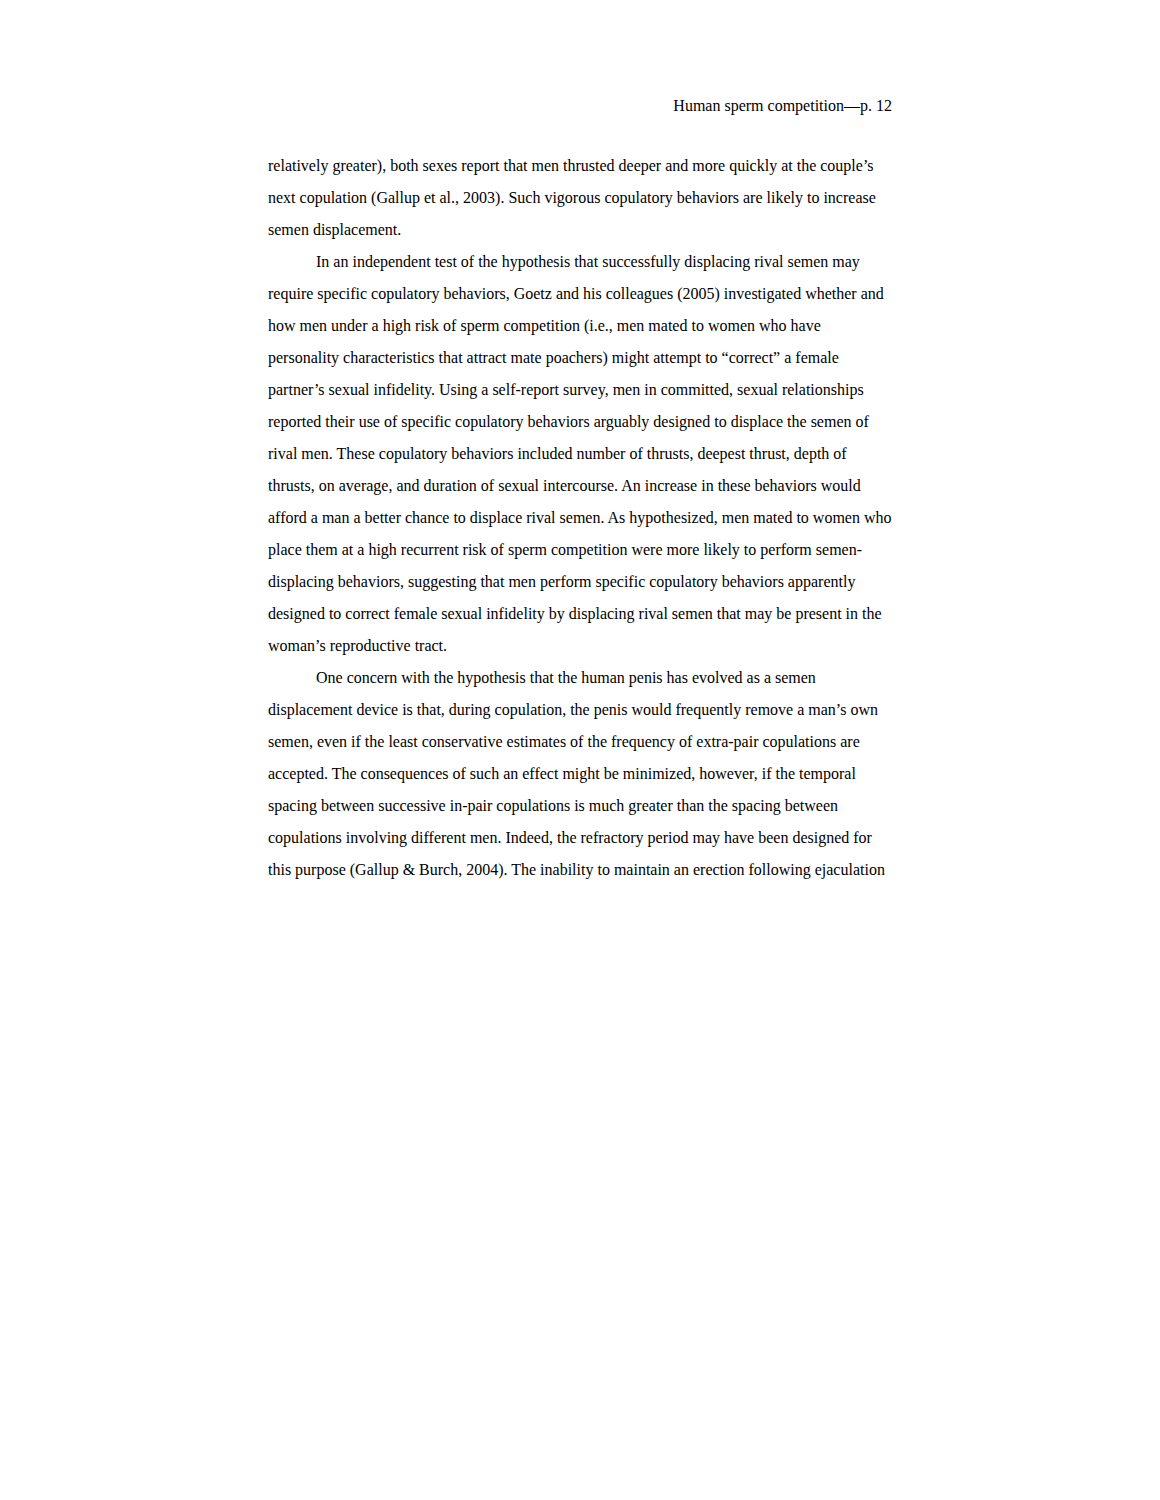Human sperm competition—p. 12
relatively greater), both sexes report that men thrusted deeper and more quickly at the couple’s next copulation (Gallup et al., 2003). Such vigorous copulatory behaviors are likely to increase semen displacement.
In an independent test of the hypothesis that successfully displacing rival semen may require specific copulatory behaviors, Goetz and his colleagues (2005) investigated whether and how men under a high risk of sperm competition (i.e., men mated to women who have personality characteristics that attract mate poachers) might attempt to “correct” a female partner’s sexual infidelity. Using a self-report survey, men in committed, sexual relationships reported their use of specific copulatory behaviors arguably designed to displace the semen of rival men. These copulatory behaviors included number of thrusts, deepest thrust, depth of thrusts, on average, and duration of sexual intercourse. An increase in these behaviors would afford a man a better chance to displace rival semen. As hypothesized, men mated to women who place them at a high recurrent risk of sperm competition were more likely to perform semen-displacing behaviors, suggesting that men perform specific copulatory behaviors apparently designed to correct female sexual infidelity by displacing rival semen that may be present in the woman’s reproductive tract.
One concern with the hypothesis that the human penis has evolved as a semen displacement device is that, during copulation, the penis would frequently remove a man’s own semen, even if the least conservative estimates of the frequency of extra-pair copulations are accepted. The consequences of such an effect might be minimized, however, if the temporal spacing between successive in-pair copulations is much greater than the spacing between copulations involving different men. Indeed, the refractory period may have been designed for this purpose (Gallup & Burch, 2004). The inability to maintain an erection following ejaculation